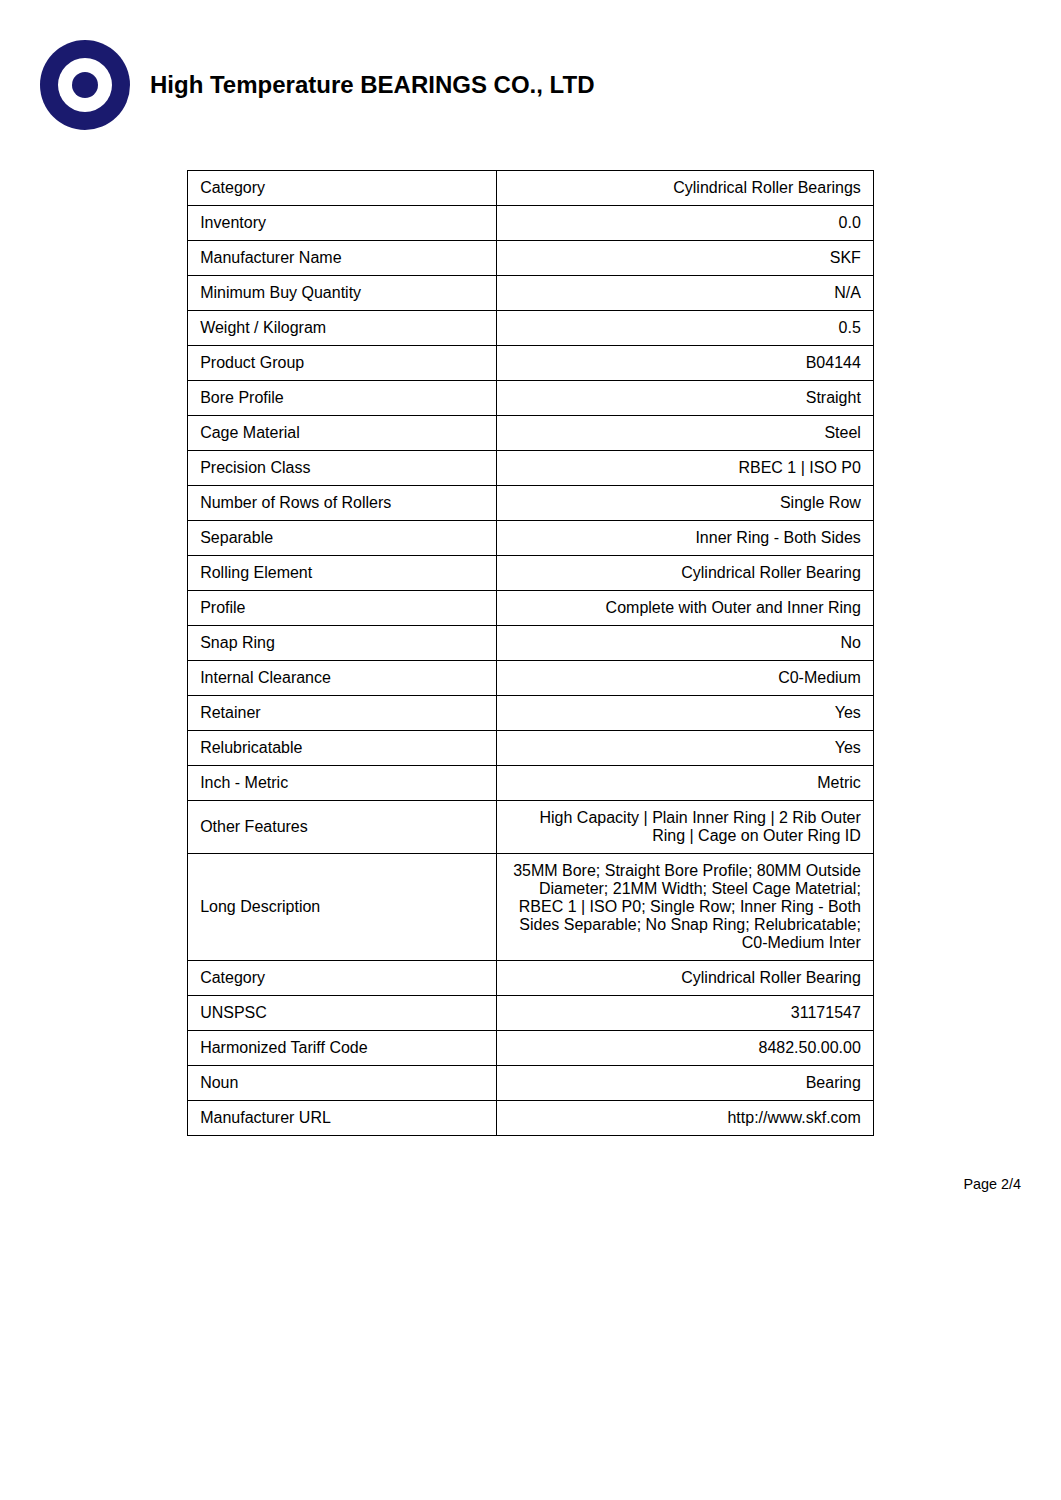High Temperature BEARINGS CO., LTD
| Category | Cylindrical Roller Bearings |
| Inventory | 0.0 |
| Manufacturer Name | SKF |
| Minimum Buy Quantity | N/A |
| Weight / Kilogram | 0.5 |
| Product Group | B04144 |
| Bore Profile | Straight |
| Cage Material | Steel |
| Precision Class | RBEC 1 / ISO P0 |
| Number of Rows of Rollers | Single Row |
| Separable | Inner Ring - Both Sides |
| Rolling Element | Cylindrical Roller Bearing |
| Profile | Complete with Outer and Inner Ring |
| Snap Ring | No |
| Internal Clearance | C0-Medium |
| Retainer | Yes |
| Relubricatable | Yes |
| Inch - Metric | Metric |
| Other Features | High Capacity / Plain Inner Ring / 2 Rib Outer Ring / Cage on Outer Ring ID |
| Long Description | 35MM Bore; Straight Bore Profile; 80MM Outside Diameter; 21MM Width; Steel Cage Matetrial; RBEC 1 / ISO P0; Single Row; Inner Ring - Both Sides Separable; No Snap Ring; Relubricatable; C0-Medium Inter |
| Category | Cylindrical Roller Bearing |
| UNSPSC | 31171547 |
| Harmonized Tariff Code | 8482.50.00.00 |
| Noun | Bearing |
| Manufacturer URL | http://www.skf.com |
Page 2/4